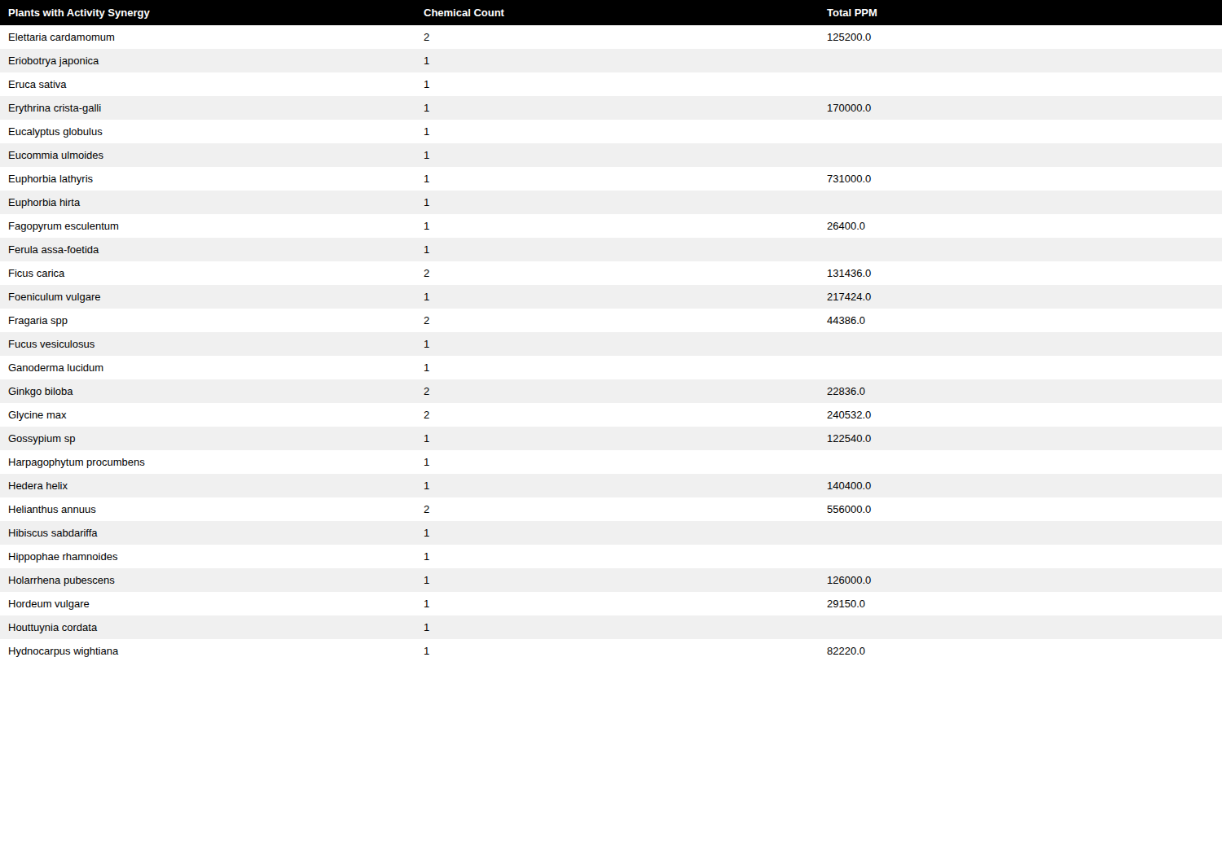| Plants with Activity Synergy | Chemical Count | Total PPM |
| --- | --- | --- |
| Elettaria cardamomum | 2 | 125200.0 |
| Eriobotrya japonica | 1 | |
| Eruca sativa | 1 | |
| Erythrina crista-galli | 1 | 170000.0 |
| Eucalyptus globulus | 1 | |
| Eucommia ulmoides | 1 | |
| Euphorbia lathyris | 1 | 731000.0 |
| Euphorbia hirta | 1 | |
| Fagopyrum esculentum | 1 | 26400.0 |
| Ferula assa-foetida | 1 | |
| Ficus carica | 2 | 131436.0 |
| Foeniculum vulgare | 1 | 217424.0 |
| Fragaria spp | 2 | 44386.0 |
| Fucus vesiculosus | 1 | |
| Ganoderma lucidum | 1 | |
| Ginkgo biloba | 2 | 22836.0 |
| Glycine max | 2 | 240532.0 |
| Gossypium sp | 1 | 122540.0 |
| Harpagophytum procumbens | 1 | |
| Hedera helix | 1 | 140400.0 |
| Helianthus annuus | 2 | 556000.0 |
| Hibiscus sabdariffa | 1 | |
| Hippophae rhamnoides | 1 | |
| Holarrhena pubescens | 1 | 126000.0 |
| Hordeum vulgare | 1 | 29150.0 |
| Houttuynia cordata | 1 | |
| Hydnocarpus wightiana | 1 | 82220.0 |